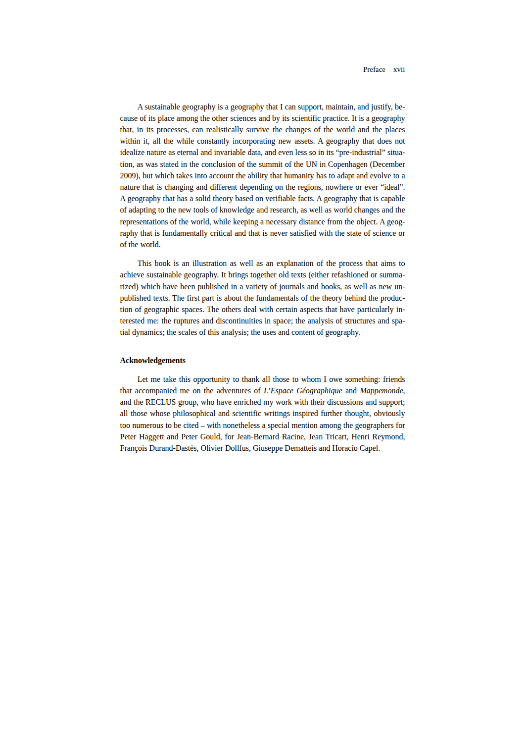Prefacexvii
A sustainable geography is a geography that I can support, maintain, and justify, because of its place among the other sciences and by its scientific practice. It is a geography that, in its processes, can realistically survive the changes of the world and the places within it, all the while constantly incorporating new assets. A geography that does not idealize nature as eternal and invariable data, and even less so in its “pre-industrial” situation, as was stated in the conclusion of the summit of the UN in Copenhagen (December 2009), but which takes into account the ability that humanity has to adapt and evolve to a nature that is changing and different depending on the regions, nowhere or ever “ideal”. A geography that has a solid theory based on verifiable facts. A geography that is capable of adapting to the new tools of knowledge and research, as well as world changes and the representations of the world, while keeping a necessary distance from the object. A geography that is fundamentally critical and that is never satisfied with the state of science or of the world.
This book is an illustration as well as an explanation of the process that aims to achieve sustainable geography. It brings together old texts (either refashioned or summarized) which have been published in a variety of journals and books, as well as new unpublished texts. The first part is about the fundamentals of the theory behind the production of geographic spaces. The others deal with certain aspects that have particularly interested me: the ruptures and discontinuities in space; the analysis of structures and spatial dynamics; the scales of this analysis; the uses and content of geography.
Acknowledgements
Let me take this opportunity to thank all those to whom I owe something: friends that accompanied me on the adventures of L’Espace Géographique and Mappemonde, and the RECLUS group, who have enriched my work with their discussions and support; all those whose philosophical and scientific writings inspired further thought, obviously too numerous to be cited – with nonetheless a special mention among the geographers for Peter Haggett and Peter Gould, for Jean-Bernard Racine, Jean Tricart, Henri Reymond, François Durand-Dastès, Olivier Dollfus, Giuseppe Dematteis and Horacio Capel.